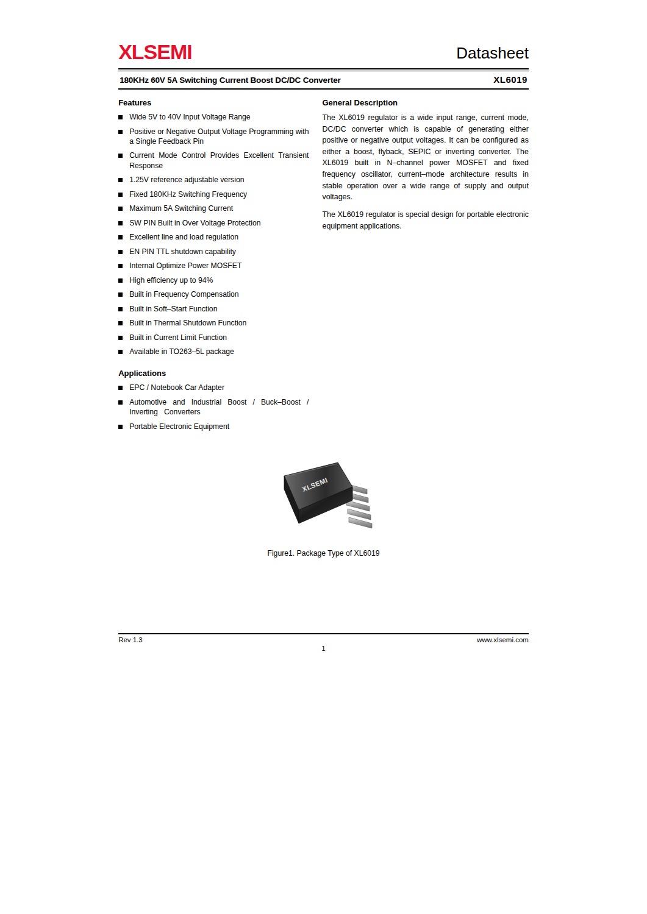XLSEMI
Datasheet
180KHz 60V 5A Switching Current Boost DC/DC Converter
XL6019
Features
Wide 5V to 40V Input Voltage Range
Positive or Negative Output Voltage Programming with a Single Feedback Pin
Current Mode Control Provides Excellent Transient Response
1.25V reference adjustable version
Fixed 180KHz Switching Frequency
Maximum 5A Switching Current
SW PIN Built in Over Voltage Protection
Excellent line and load regulation
EN PIN TTL shutdown capability
Internal Optimize Power MOSFET
High efficiency up to 94%
Built in Frequency Compensation
Built in Soft–Start Function
Built in Thermal Shutdown Function
Built in Current Limit Function
Available in TO263–5L package
Applications
EPC / Notebook Car Adapter
Automotive and Industrial Boost / Buck–Boost / Inverting Converters
Portable Electronic Equipment
General Description
The XL6019 regulator is a wide input range, current mode, DC/DC converter which is capable of generating either positive or negative output voltages. It can be configured as either a boost, flyback, SEPIC or inverting converter. The XL6019 built in N–channel power MOSFET and fixed frequency oscillator, current–mode architecture results in stable operation over a wide range of supply and output voltages.
The XL6019 regulator is special design for portable electronic equipment applications.
XLSEMI
Figure1. Package Type of XL6019
Rev 1.3 www.xlsemi.com
1